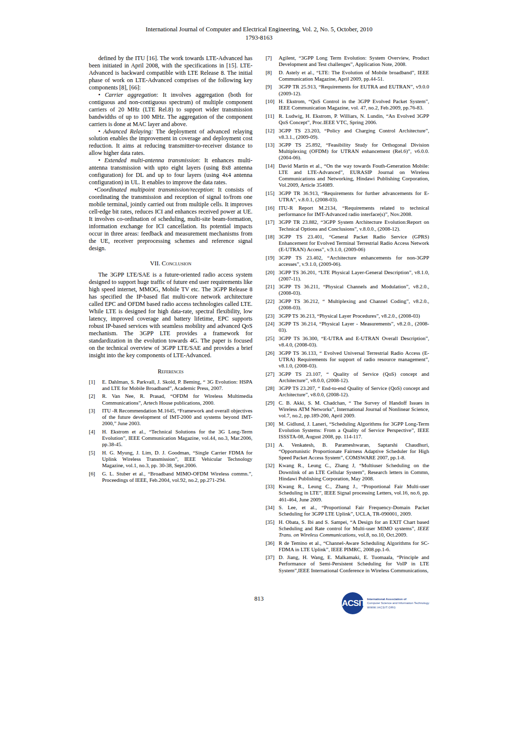International Journal of Computer and Electrical Engineering, Vol. 2, No. 5, October, 2010
1793-8163
defined by the ITU [16]. The work towards LTE-Advanced has been initiated in April 2008, with the specifications in [15]. LTE-Advanced is backward compatible with LTE Release 8. The initial phase of work on LTE-Advanced comprises of the following key components [8], [66]:
• Carrier aggregation: It involves aggregation (both for contiguous and non-contiguous spectrum) of multiple component carriers of 20 MHz (LTE Rel.8) to support wider transmission bandwidths of up to 100 MHz. The aggregation of the component carriers is done at MAC layer and above.
• Advanced Relaying: The deployment of advanced relaying solution enables the improvement in coverage and deployment cost reduction. It aims at reducing transmitter-to-receiver distance to allow higher data rates.
• Extended multi-antenna transmission: It enhances multi-antenna transmission with upto eight layers (using 8x8 antenna configuration) for DL and up to four layers (using 4x4 antenna configuration) in UL. It enables to improve the data rates.
•Coordinated multipoint transmission/reception: It consists of coordinating the transmission and reception of signal to/from one mobile terminal, jointly carried out from multiple cells. It improves cell-edge bit rates, reduces ICI and enhances received power at UE. It involves co-ordination of scheduling, multi-site beam-formation, information exchange for ICI cancellation. Its potential impacts occur in three areas: feedback and measurement mechanisms from the UE, receiver preprocessing schemes and reference signal design.
VII. Conclusion
The 3GPP LTE/SAE is a future-oriented radio access system designed to support huge traffic of future end user requirements like high speed internet, MMOG, Mobile TV etc. The 3GPP Release 8 has specified the IP-based flat multi-core network architecture called EPC and OFDM based radio access technologies called LTE. While LTE is designed for high data-rate, spectral flexibility, low latency, improved coverage and battery lifetime, EPC supports robust IP-based services with seamless mobility and advanced QoS mechanism. The 3GPP LTE provides a framework for standardization in the evolution towards 4G. The paper is focused on the technical overview of 3GPP LTE/SAE and provides a brief insight into the key components of LTE-Advanced.
References
[1] E. Dahlman, S. Parkvall, J. Skold, P. Beming, “ 3G Evolution: HSPA and LTE for Mobile Broadband”, Academic Press, 2007.
[2] R. Van Nee, R. Prasad, “OFDM for Wireless Multimedia Communications”, Artech House publications, 2000.
[3] ITU -R Recommendation M.1645, “Framework and overall objectives of the future development of IMT-2000 and systems beyond IMT-2000,” June 2003.
[4] H. Ekstrom et al., “Technical Solutions for the 3G Long-Term Evolution”, IEEE Communication Magazine, vol.44, no.3, Mar.2006, pp.38-45.
[5] H. G. Myung, J. Lim, D. J. Goodman, “Single Carrier FDMA for Uplink Wireless Transmission”, IEEE Vehicular Technology Magazine, vol.1, no.3, pp. 30-38, Sept.2006.
[6] G. L. Stuber et al., “Broadband MIMO-OFDM Wireless commn.”, Proceedings of IEEE, Feb.2004, vol.92, no.2, pp.271-294.
[7] Agilent, “3GPP Long Term Evolution: System Overview, Product Development and Test challenges”, Application Note, 2008.
[8] D. Astely et al., “LTE: The Evolution of Mobile broadband”, IEEE Communication Magazine, April 2009, pp.44-51.
[9] 3GPP TR 25.913, “Requirements for EUTRA and EUTRAN”, v9.0.0 (2009-12).
[10] H. Ekstrom, “QoS Control in the 3GPP Evolved Packet System”, IEEE Communication Magazine, vol. 47, no.2, Feb.2009, pp.76-83.
[11] R. Ludwig, H. Ekstrom, P. Williars, N. Lundin, “An Evolved 3GPP QoS Concept”, Proc.IEEE VTC, Spring 2006.
[12] 3GPP TS 23.203, “Policy and Charging Control Architecture”, v8.3.1., (2009-09).
[13] 3GPP TS 25.892, “Feasibility Study for Orthogonal Division Multiplexing (OFDM) for UTRAN enhancement (Rel.6)”, v6.0.0. (2004-06).
[14] David Martin et al., “On the way towards Fouth-Generation Mobile: LTE and LTE-Advanced”, EURASIP Journal on Wireless Communications and Networking, Hindawi Publishing Corporation, Vol.2009, Article 354089.
[15] 3GPP TR 36.913, “Requirements for further advancements for E-UTRA”, v.8.0.1, (2008-03).
[16] ITU-R Report M.2134, “Requirements related to technical performance for IMT-Advanced radio interface(s)”, Nov.2008.
[17] 3GPP TR 23.882, “3GPP System Architecture Evolution:Report on Technical Options and Conclusions”, v.8.0.0., (2008-12).
[18] 3GPP TS 23.401, “General Packet Radio Service (GPRS) Enhancement for Evolved Terminal Terrestrial Radio Access Network (E-UTRAN) Access”, v.9.1.0, (2009-06)
[19] 3GPP TS 23.402, “Architecture enhancements for non-3GPP accesses”, v.9.1.0, (2009-06).
[20] 3GPP TS 36.201, “LTE Physical Layer-General Description”, v8.1.0, (2007-11).
[21] 3GPP TS 36.211, “Physical Channels and Modulation”, v8.2.0., (2008-03).
[22] 3GPP TS 36.212, “ Multiplexing and Channel Coding”, v8.2.0., (2008-03).
[23] 3GPP TS 36.213, “Physical Layer Procedures”, v8.2.0., (2008-03)
[24] 3GPP TS 36.214, “Physical Layer - Measurements”, v8.2.0., (2008-03).
[25] 3GPP TS 36.300, “E-UTRA and E-UTRAN Overall Description”, v8.4.0, (2008-03).
[26] 3GPP TS 36.133, “ Evolved Universal Terrestrial Radio Access (E-UTRA) Requirements for support of radio resource management”, v8.1.0, (2008-03).
[27] 3GPP TS 23.107, “ Quality of Service (QoS) concept and Architecture”, v8.0.0, (2008-12).
[28] 3GPP TS 23.207, “ End-to-end Quality of Service (QoS) concept and Architecture”, v8.0.0, (2008-12).
[29] C. B. Akki, S. M. Chadchan, “ The Survey of Handoff Issues in Wireless ATM Networks”, International Journal of Nonlinear Science, vol.7, no.2, pp.189-200, April 2009.
[30] M. Gidlund, J. Laneri, “Scheduling Algorithms for 3GPP Long-Term Evolution Systems: From a Quality of Service Perspective”, IEEE ISSSTA-08, August 2008, pp. 114-117.
[31] A. Venkatesh, B. Parameshwaran, Saptarshi Chaudhuri, “Opportunistic Proportionate Fairness Adaptive Scheduler for High Speed Packet Access System”, COMSWARE 2007, pp.1-8.
[32] Kwang R., Leung C., Zhang J, “Multiuser Scheduling on the Downlink of an LTE Cellular System”, Research letters in Commn, Hindawi Publishing Corporation, May 2008.
[33] Kwang R., Leung C., Zhang J., “Proportional Fair Multi-user Scheduling in LTE”, IEEE Signal processing Letters, vol.16, no.6, pp. 461-464, June 2009.
[34] S. Lee, et al., “Proportional Fair Frequency-Domain Packet Scheduling for 3GPP LTE Uplink”, UCLA, TR-090001, 2009.
[35] H. Obata, S. Ibi and S. Sampei, “A Design for an EXIT Chart based Scheduling and Rate control for Multi-user MIMO systems”, IEEE Trans. on Wireless Communications, vol.8, no.10, Oct.2009.
[36] R de Temino et al., “Channel-Aware Scheduling Algorithms for SC-FDMA in LTE Uplink”, IEEE PIMRC, 2008.pp.1-6.
[37] D. Jiang, H. Wang, E. Malkamaki, E. Tuomaala, “Principle and Performance of Semi-Persistent Scheduling for VoIP in LTE System”,IEEE International Conference in Wireless Communications,
813
IACSIT
International Association of
Computer Science and Information Technology
WWW.IACSIT.ORG